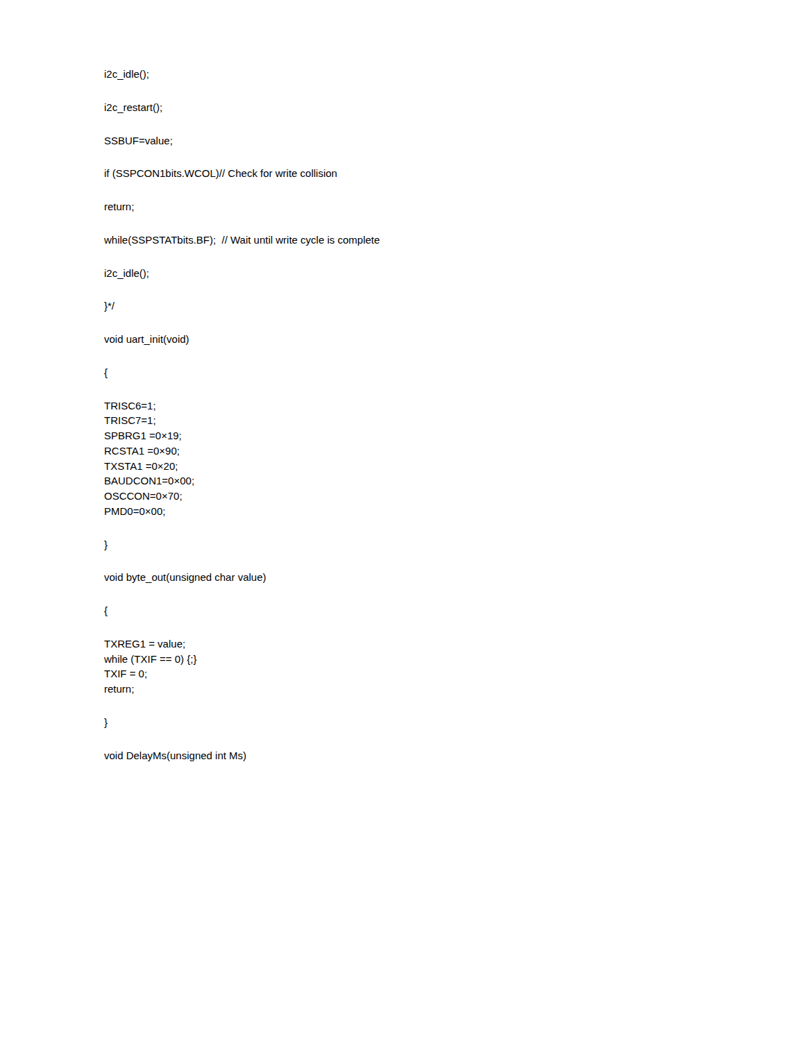i2c_idle();
i2c_restart();
SSBUF=value;
if (SSPCON1bits.WCOL)// Check for write collision
return;
while(SSPSTATbits.BF); // Wait until write cycle is complete
i2c_idle();
}*/
void uart_init(void)
{
TRISC6=1;
TRISC7=1;
SPBRG1 =0×19;
RCSTA1 =0×90;
TXSTA1 =0×20;
BAUDCON1=0×00;
OSCCON=0×70;
PMD0=0×00;
}
void byte_out(unsigned char value)
{
TXREG1 = value;
while (TXIF == 0) {;}
TXIF = 0;
return;
}
void DelayMs(unsigned int Ms)